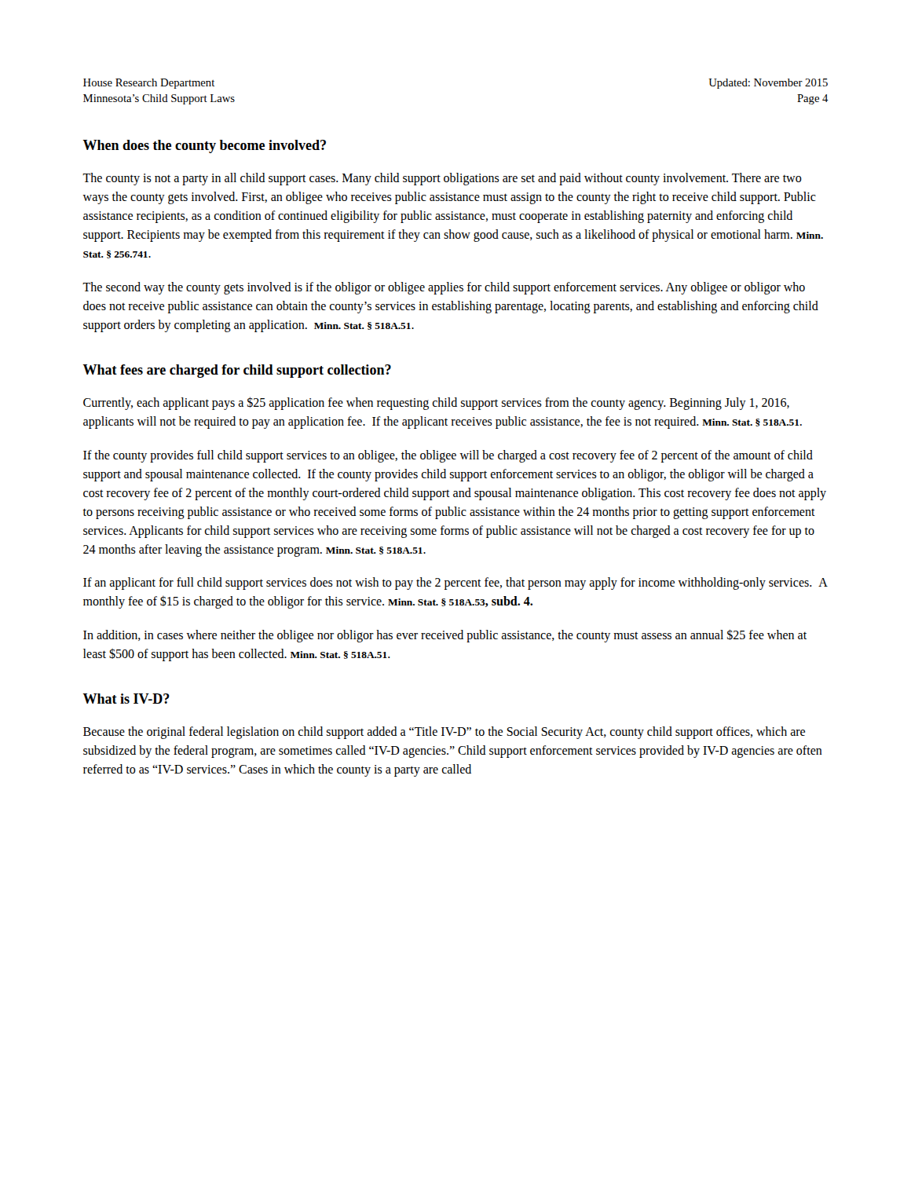House Research Department
Minnesota’s Child Support Laws
Updated: November 2015
Page 4
When does the county become involved?
The county is not a party in all child support cases. Many child support obligations are set and paid without county involvement. There are two ways the county gets involved. First, an obligee who receives public assistance must assign to the county the right to receive child support. Public assistance recipients, as a condition of continued eligibility for public assistance, must cooperate in establishing paternity and enforcing child support. Recipients may be exempted from this requirement if they can show good cause, such as a likelihood of physical or emotional harm. Minn. Stat. § 256.741.
The second way the county gets involved is if the obligor or obligee applies for child support enforcement services. Any obligee or obligor who does not receive public assistance can obtain the county’s services in establishing parentage, locating parents, and establishing and enforcing child support orders by completing an application. Minn. Stat. § 518A.51.
What fees are charged for child support collection?
Currently, each applicant pays a $25 application fee when requesting child support services from the county agency. Beginning July 1, 2016, applicants will not be required to pay an application fee. If the applicant receives public assistance, the fee is not required. Minn. Stat. § 518A.51.
If the county provides full child support services to an obligee, the obligee will be charged a cost recovery fee of 2 percent of the amount of child support and spousal maintenance collected. If the county provides child support enforcement services to an obligor, the obligor will be charged a cost recovery fee of 2 percent of the monthly court-ordered child support and spousal maintenance obligation. This cost recovery fee does not apply to persons receiving public assistance or who received some forms of public assistance within the 24 months prior to getting support enforcement services. Applicants for child support services who are receiving some forms of public assistance will not be charged a cost recovery fee for up to 24 months after leaving the assistance program. Minn. Stat. § 518A.51.
If an applicant for full child support services does not wish to pay the 2 percent fee, that person may apply for income withholding-only services. A monthly fee of $15 is charged to the obligor for this service. Minn. Stat. § 518A.53, subd. 4.
In addition, in cases where neither the obligee nor obligor has ever received public assistance, the county must assess an annual $25 fee when at least $500 of support has been collected. Minn. Stat. § 518A.51.
What is IV-D?
Because the original federal legislation on child support added a “Title IV-D” to the Social Security Act, county child support offices, which are subsidized by the federal program, are sometimes called “IV-D agencies.” Child support enforcement services provided by IV-D agencies are often referred to as “IV-D services.” Cases in which the county is a party are called